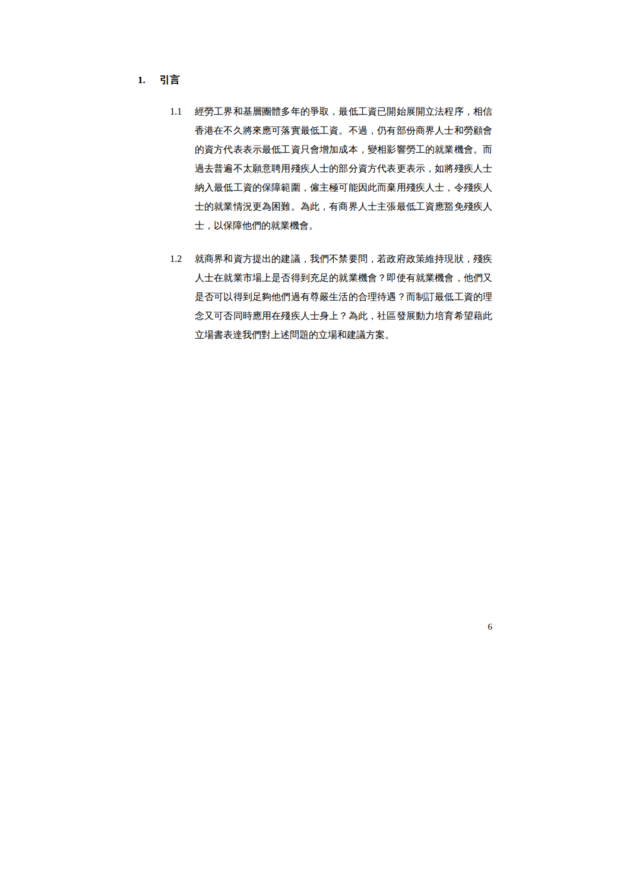1. 引言
1.1 經勞工界和基層團體多年的爭取，最低工資已開始展開立法程序，相信香港在不久將來應可落實最低工資。不過，仍有部份商界人士和勞顧會的資方代表表示最低工資只會增加成本，變相影響勞工的就業機會。而過去普遍不太願意聘用殘疾人士的部分資方代表更表示，如將殘疾人士納入最低工資的保障範圍，僱主極可能因此而棄用殘疾人士，令殘疾人士的就業情況更為困難。為此，有商界人士主張最低工資應豁免殘疾人士，以保障他們的就業機會。
1.2 就商界和資方提出的建議，我們不禁要問，若政府政策維持現狀，殘疾人士在就業市場上是否得到充足的就業機會？即使有就業機會，他們又是否可以得到足夠他們過有尊嚴生活的合理待遇？而制訂最低工資的理念又可否同時應用在殘疾人士身上？為此，社區發展動力培育希望藉此立場書表達我們對上述問題的立場和建議方案。
6